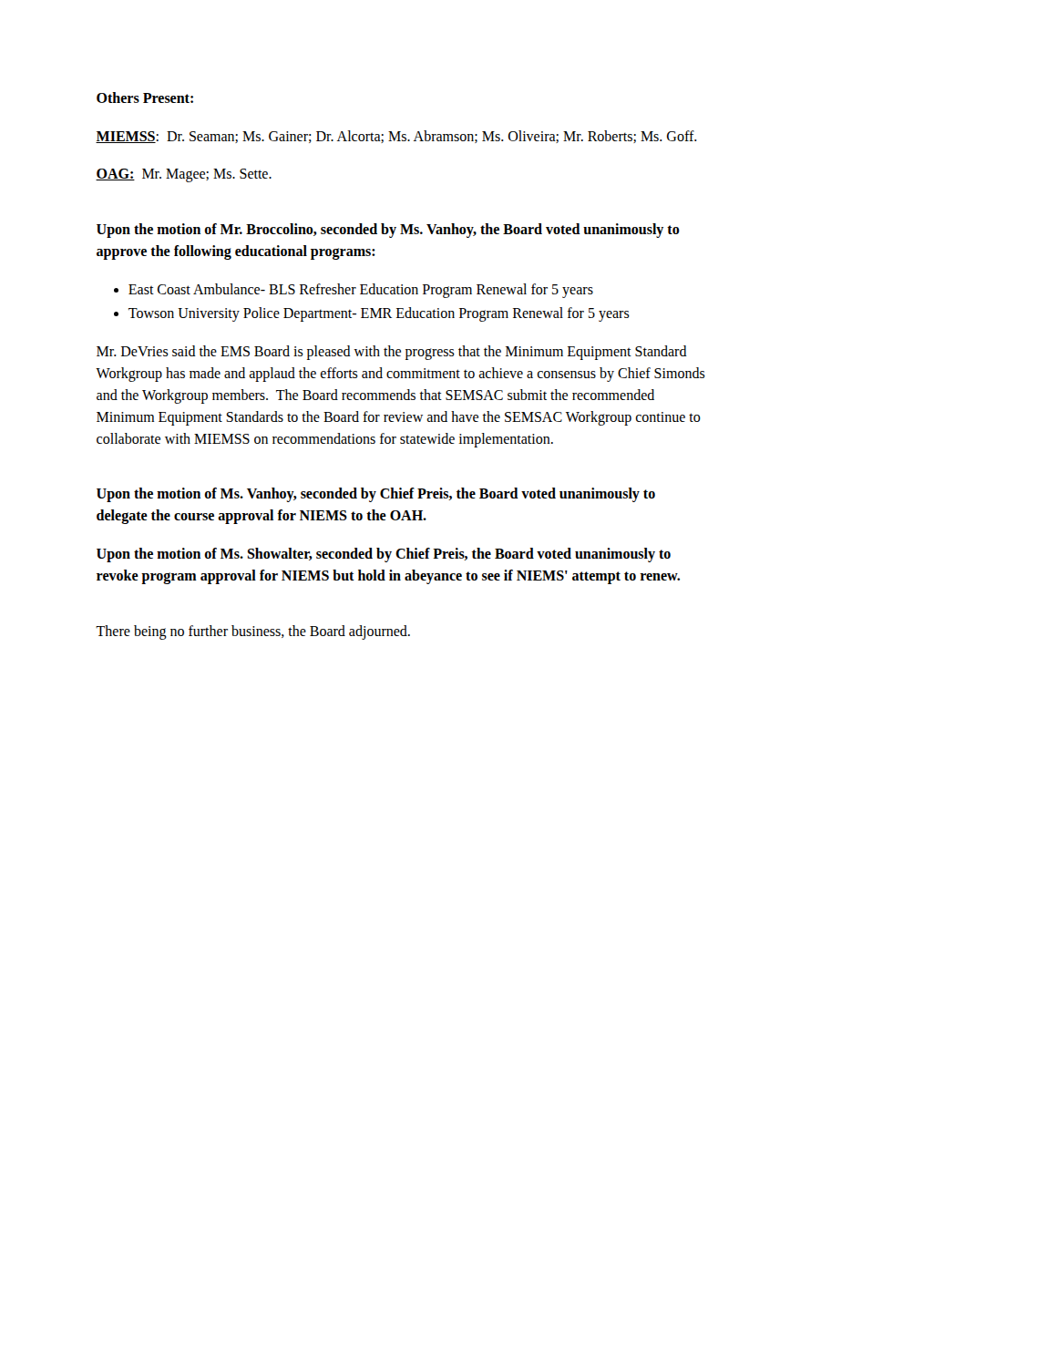Others Present:
MIEMSS: Dr. Seaman; Ms. Gainer; Dr. Alcorta; Ms. Abramson; Ms. Oliveira; Mr. Roberts; Ms. Goff.
OAG: Mr. Magee; Ms. Sette.
Upon the motion of Mr. Broccolino, seconded by Ms. Vanhoy, the Board voted unanimously to approve the following educational programs:
East Coast Ambulance- BLS Refresher Education Program Renewal for 5 years
Towson University Police Department- EMR Education Program Renewal for 5 years
Mr. DeVries said the EMS Board is pleased with the progress that the Minimum Equipment Standard Workgroup has made and applaud the efforts and commitment to achieve a consensus by Chief Simonds and the Workgroup members. The Board recommends that SEMSAC submit the recommended Minimum Equipment Standards to the Board for review and have the SEMSAC Workgroup continue to collaborate with MIEMSS on recommendations for statewide implementation.
Upon the motion of Ms. Vanhoy, seconded by Chief Preis, the Board voted unanimously to delegate the course approval for NIEMS to the OAH.
Upon the motion of Ms. Showalter, seconded by Chief Preis, the Board voted unanimously to revoke program approval for NIEMS but hold in abeyance to see if NIEMS' attempt to renew.
There being no further business, the Board adjourned.